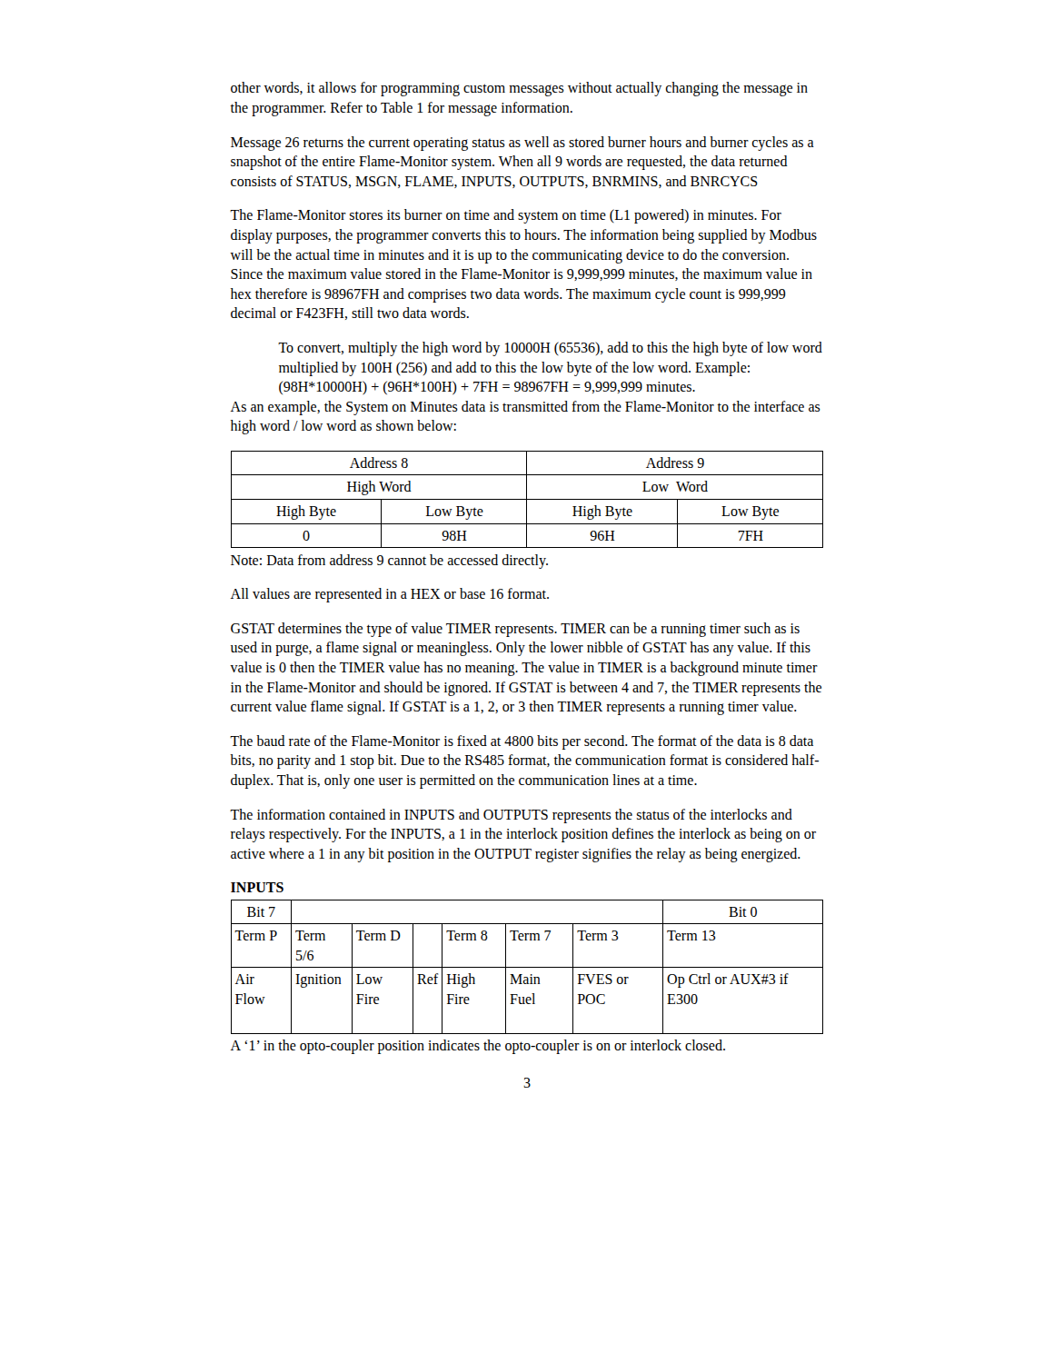other words, it allows for programming custom messages without actually changing the message in the programmer. Refer to Table 1 for message information.
Message 26 returns the current operating status as well as stored burner hours and burner cycles as a snapshot of the entire Flame-Monitor system. When all 9 words are requested, the data returned consists of STATUS, MSGN, FLAME, INPUTS, OUTPUTS, BNRMINS, and BNRCYCS
The Flame-Monitor stores its burner on time and system on time (L1 powered) in minutes. For display purposes, the programmer converts this to hours. The information being supplied by Modbus will be the actual time in minutes and it is up to the communicating device to do the conversion. Since the maximum value stored in the Flame-Monitor is 9,999,999 minutes, the maximum value in hex therefore is 98967FH and comprises two data words. The maximum cycle count is 999,999 decimal or F423FH, still two data words.
To convert, multiply the high word by 10000H (65536), add to this the high byte of low word multiplied by 100H (256) and add to this the low byte of the low word. Example: (98H*10000H) + (96H*100H) + 7FH = 98967FH = 9,999,999 minutes.
As an example, the System on Minutes data is transmitted from the Flame-Monitor to the interface as high word / low word as shown below:
| Address 8 | Address 9 |
| High Word | Low Word |
| High Byte | Low Byte | High Byte | Low Byte |
| 0 | 98H | 96H | 7FH |
Note: Data from address 9 cannot be accessed directly.
All values are represented in a HEX or base 16 format.
GSTAT determines the type of value TIMER represents. TIMER can be a running timer such as is used in purge, a flame signal or meaningless. Only the lower nibble of GSTAT has any value. If this value is 0 then the TIMER value has no meaning. The value in TIMER is a background minute timer in the Flame-Monitor and should be ignored. If GSTAT is between 4 and 7, the TIMER represents the current value flame signal. If GSTAT is a 1, 2, or 3 then TIMER represents a running timer value.
The baud rate of the Flame-Monitor is fixed at 4800 bits per second. The format of the data is 8 data bits, no parity and 1 stop bit. Due to the RS485 format, the communication format is considered half-duplex. That is, only one user is permitted on the communication lines at a time.
The information contained in INPUTS and OUTPUTS represents the status of the interlocks and relays respectively. For the INPUTS, a 1 in the interlock position defines the interlock as being on or active where a 1 in any bit position in the OUTPUT register signifies the relay as being energized.
INPUTS
| Bit 7 | | Bit 0 |
| Term P | Term 5/6 | Term D | | Term 8 | Term 7 | Term 3 | Term 13 |
| Air Flow | Ignition | Low Fire | Ref | High Fire | Main Fuel | FVES or POC | Op Ctrl or AUX#3 if E300 |
A ‘1’ in the opto-coupler position indicates the opto-coupler is on or interlock closed.
3